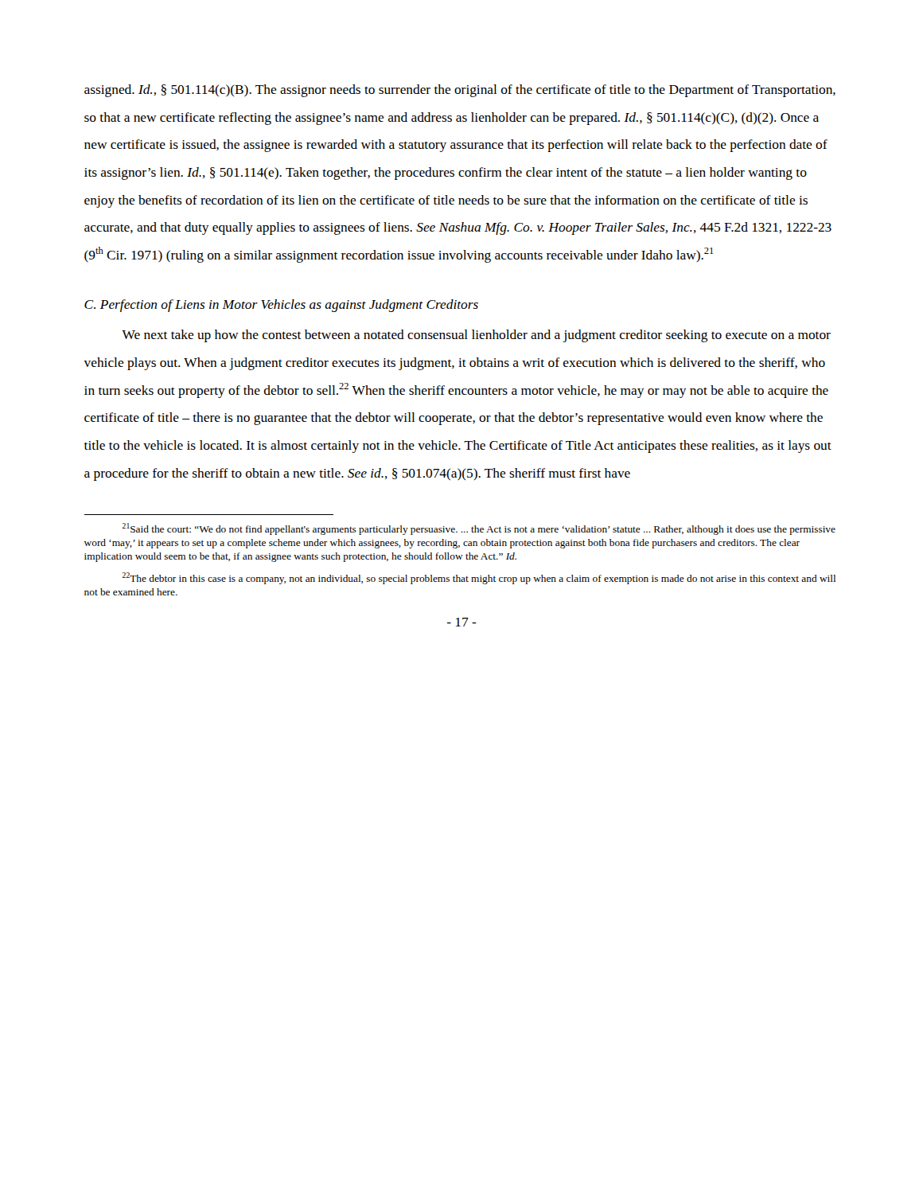assigned. Id., § 501.114(c)(B). The assignor needs to surrender the original of the certificate of title to the Department of Transportation, so that a new certificate reflecting the assignee’s name and address as lienholder can be prepared. Id., § 501.114(c)(C), (d)(2). Once a new certificate is issued, the assignee is rewarded with a statutory assurance that its perfection will relate back to the perfection date of its assignor’s lien. Id., § 501.114(e). Taken together, the procedures confirm the clear intent of the statute – a lien holder wanting to enjoy the benefits of recordation of its lien on the certificate of title needs to be sure that the information on the certificate of title is accurate, and that duty equally applies to assignees of liens. See Nashua Mfg. Co. v. Hooper Trailer Sales, Inc., 445 F.2d 1321, 1222-23 (9th Cir. 1971) (ruling on a similar assignment recordation issue involving accounts receivable under Idaho law).21
C. Perfection of Liens in Motor Vehicles as against Judgment Creditors
We next take up how the contest between a notated consensual lienholder and a judgment creditor seeking to execute on a motor vehicle plays out. When a judgment creditor executes its judgment, it obtains a writ of execution which is delivered to the sheriff, who in turn seeks out property of the debtor to sell.22 When the sheriff encounters a motor vehicle, he may or may not be able to acquire the certificate of title – there is no guarantee that the debtor will cooperate, or that the debtor’s representative would even know where the title to the vehicle is located. It is almost certainly not in the vehicle. The Certificate of Title Act anticipates these realities, as it lays out a procedure for the sheriff to obtain a new title. See id., § 501.074(a)(5). The sheriff must first have
21Said the court: “We do not find appellant's arguments particularly persuasive. ... the Act is not a mere ‘validation’ statute ... Rather, although it does use the permissive word ‘may,’ it appears to set up a complete scheme under which assignees, by recording, can obtain protection against both bona fide purchasers and creditors. The clear implication would seem to be that, if an assignee wants such protection, he should follow the Act.” Id.
22The debtor in this case is a company, not an individual, so special problems that might crop up when a claim of exemption is made do not arise in this context and will not be examined here.
- 17 -